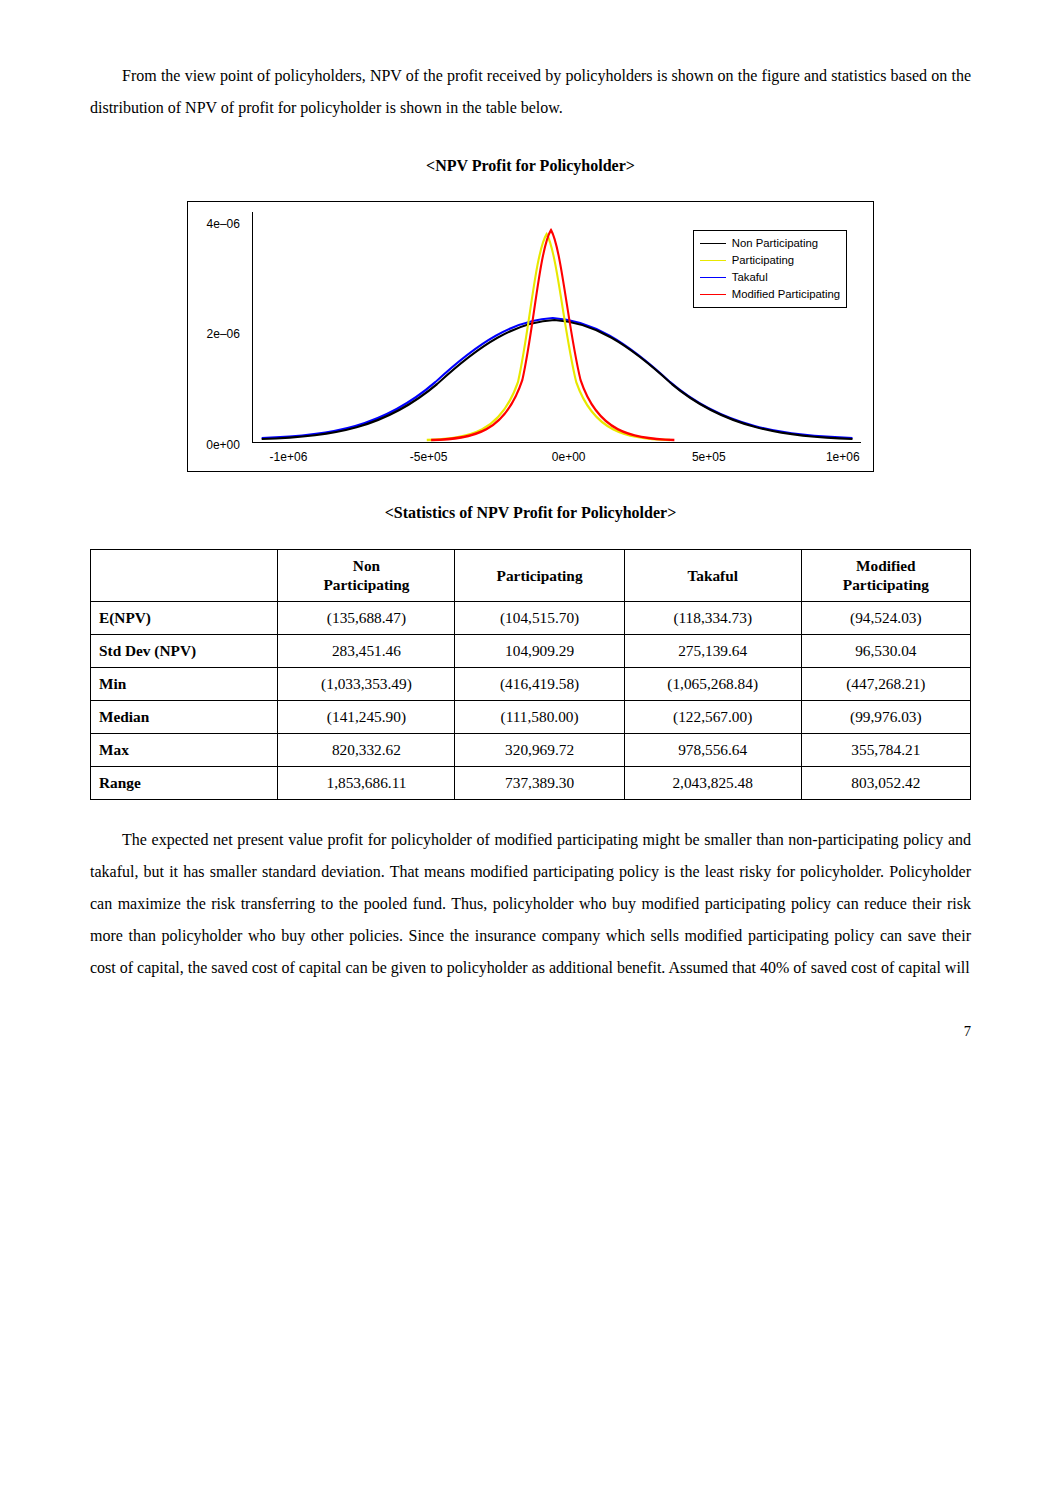From the view point of policyholders, NPV of the profit received by policyholders is shown on the figure and statistics based on the distribution of NPV of profit for policyholder is shown in the table below.
<NPV Profit for Policyholder>
4e–06 2e–06 0e+00
Non Participating
Participating
Takaful
Modified Participating
-1e+06 -5e+05 0e+00 5e+05 1e+06
<Statistics of NPV Profit for Policyholder>
| | Non Participating | Participating | Takaful | Modified Participating |
| --- | --- | --- | --- | --- |
| E(NPV) | (135,688.47) | (104,515.70) | (118,334.73) | (94,524.03) |
| Std Dev (NPV) | 283,451.46 | 104,909.29 | 275,139.64 | 96,530.04 |
| Min | (1,033,353.49) | (416,419.58) | (1,065,268.84) | (447,268.21) |
| Median | (141,245.90) | (111,580.00) | (122,567.00) | (99,976.03) |
| Max | 820,332.62 | 320,969.72 | 978,556.64 | 355,784.21 |
| Range | 1,853,686.11 | 737,389.30 | 2,043,825.48 | 803,052.42 |
The expected net present value profit for policyholder of modified participating might be smaller than non-participating policy and takaful, but it has smaller standard deviation. That means modified participating policy is the least risky for policyholder. Policyholder can maximize the risk transferring to the pooled fund. Thus, policyholder who buy modified participating policy can reduce their risk more than policyholder who buy other policies. Since the insurance company which sells modified participating policy can save their cost of capital, the saved cost of capital can be given to policyholder as additional benefit. Assumed that 40% of saved cost of capital will
7